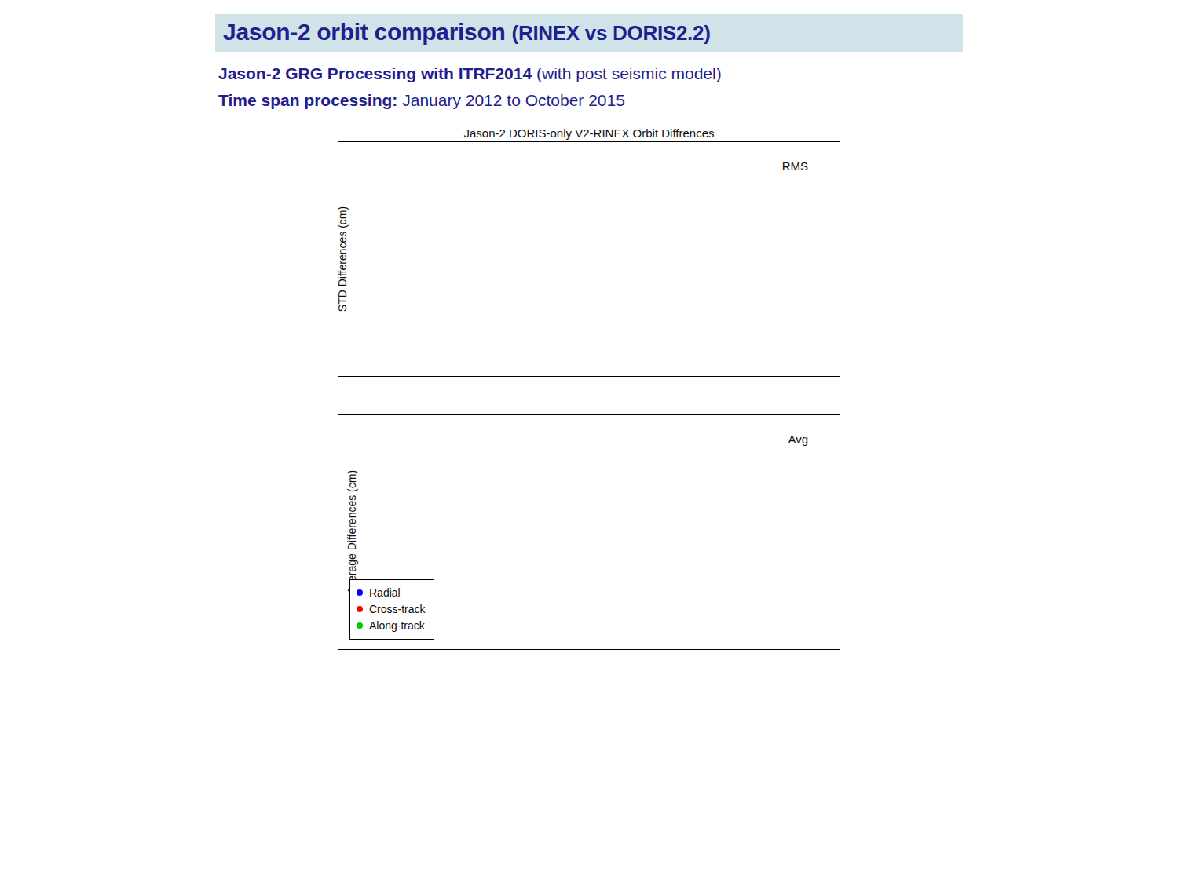Jason-2 orbit comparison (RINEX vs DORIS2.2)
Jason-2 GRG Processing with ITRF2014 (with post seismic model)
Time span processing: January 2012 to October 2015
Jason-2 DORIS-only V2-RINEX Orbit Diffrences
STD Differences (cm)
RMS
Average Differences (cm)
Avg
Radial
Cross-track
Along-track